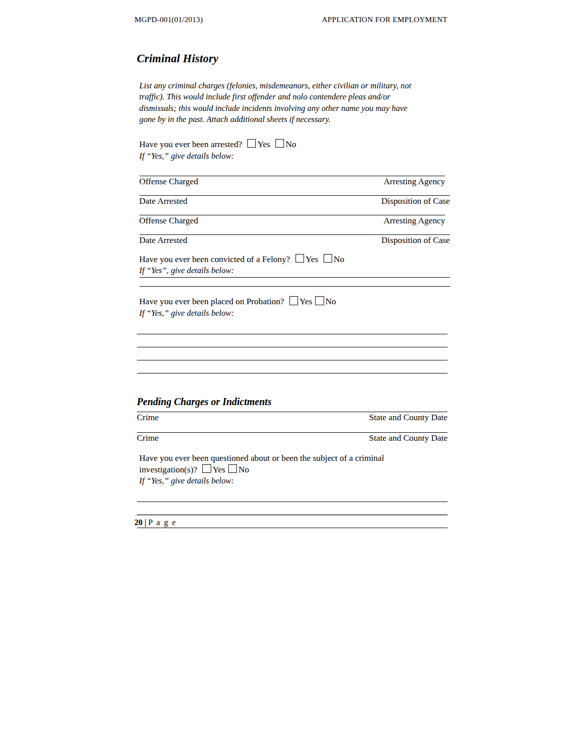MGPD-001(01/2013)
APPLICATION FOR EMPLOYMENT
Criminal History
List any criminal charges (felonies, misdemeanors, either civilian or military, not traffic). This would include first offender and nolo contendere pleas and/or dismissals; this would include incidents involving any other name you may have gone by in the past. Attach additional sheets if necessary.
Have you ever been arrested? Yes No
If “Yes,” give details below:
Offense Charged Arresting Agency
Date Arrested Disposition of Case
Offense Charged Arresting Agency
Date Arrested Disposition of Case
Have you ever been convicted of a Felony? Yes No
If “Yes”, give details below:
Have you ever been placed on Probation? Yes No
If “Yes,” give details below:
Pending Charges or Indictments
Crime State and County Date
Crime State and County Date
Have you ever been questioned about or been the subject of a criminal
investigation(s)? Yes No
If “Yes,” give details below:
20 | P a g e